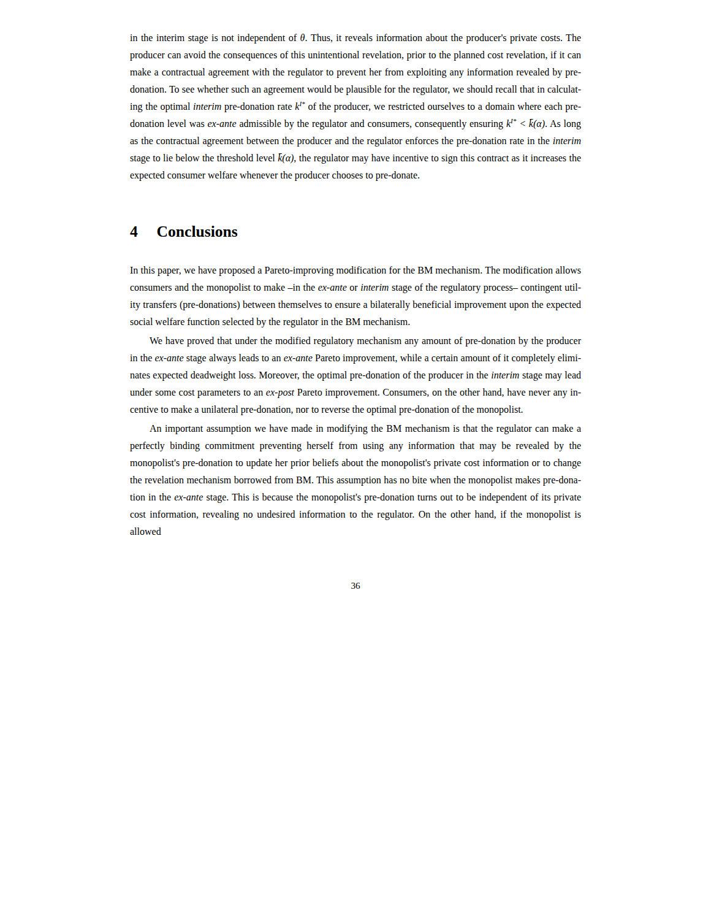in the interim stage is not independent of θ. Thus, it reveals information about the producer's private costs. The producer can avoid the consequences of this unintentional revelation, prior to the planned cost revelation, if it can make a contractual agreement with the regulator to prevent her from exploiting any information revealed by pre-donation. To see whether such an agreement would be plausible for the regulator, we should recall that in calculating the optimal interim pre-donation rate kI* of the producer, we restricted ourselves to a domain where each pre-donation level was ex-ante admissible by the regulator and consumers, consequently ensuring kI* < k̄(α). As long as the contractual agreement between the producer and the regulator enforces the pre-donation rate in the interim stage to lie below the threshold level k̄(α), the regulator may have incentive to sign this contract as it increases the expected consumer welfare whenever the producer chooses to pre-donate.
4 Conclusions
In this paper, we have proposed a Pareto-improving modification for the BM mechanism. The modification allows consumers and the monopolist to make –in the ex-ante or interim stage of the regulatory process– contingent utility transfers (pre-donations) between themselves to ensure a bilaterally beneficial improvement upon the expected social welfare function selected by the regulator in the BM mechanism.
We have proved that under the modified regulatory mechanism any amount of pre-donation by the producer in the ex-ante stage always leads to an ex-ante Pareto improvement, while a certain amount of it completely eliminates expected deadweight loss. Moreover, the optimal pre-donation of the producer in the interim stage may lead under some cost parameters to an ex-post Pareto improvement. Consumers, on the other hand, have never any incentive to make a unilateral pre-donation, nor to reverse the optimal pre-donation of the monopolist.
An important assumption we have made in modifying the BM mechanism is that the regulator can make a perfectly binding commitment preventing herself from using any information that may be revealed by the monopolist's pre-donation to update her prior beliefs about the monopolist's private cost information or to change the revelation mechanism borrowed from BM. This assumption has no bite when the monopolist makes pre-donation in the ex-ante stage. This is because the monopolist's pre-donation turns out to be independent of its private cost information, revealing no undesired information to the regulator. On the other hand, if the monopolist is allowed
36